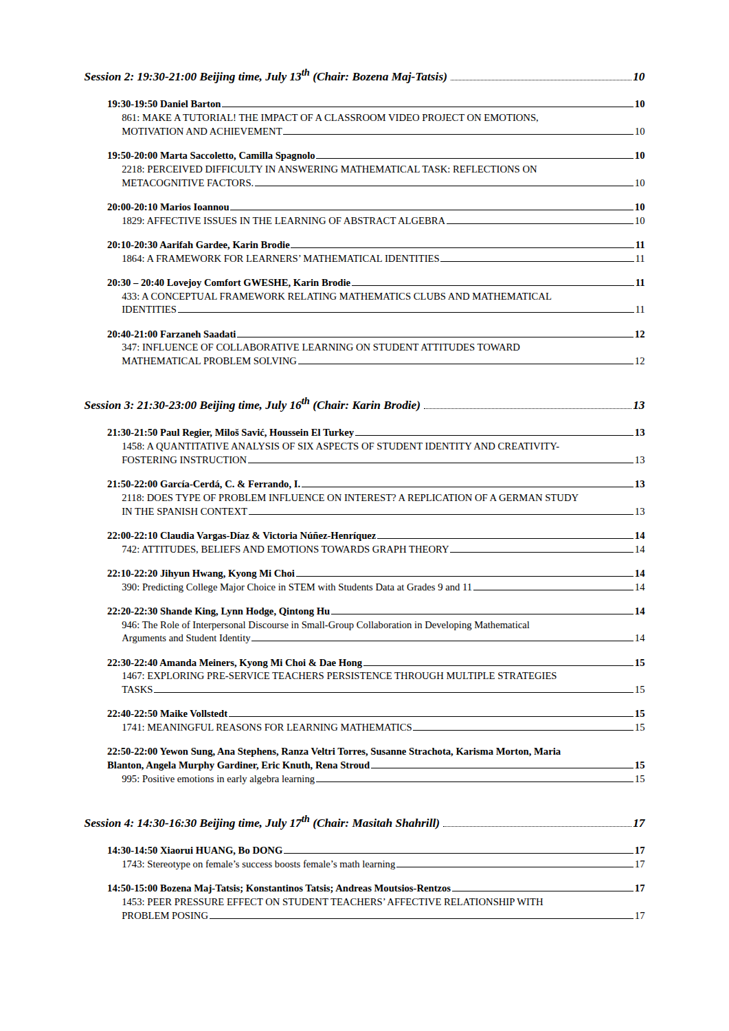Session 2: 19:30-21:00 Beijing time, July 13th (Chair: Bozena Maj-Tatsis) 10
19:30-19:50 Daniel Barton 10
861: MAKE A TUTORIAL! THE IMPACT OF A CLASSROOM VIDEO PROJECT ON EMOTIONS,
MOTIVATION AND ACHIEVEMENT 10
19:50-20:00 Marta Saccoletto, Camilla Spagnolo 10
2218: PERCEIVED DIFFICULTY IN ANSWERING MATHEMATICAL TASK: REFLECTIONS ON
METACOGNITIVE FACTORS. 10
20:00-20:10 Marios Ioannou 10
1829: AFFECTIVE ISSUES IN THE LEARNING OF ABSTRACT ALGEBRA 10
20:10-20:30 Aarifah Gardee, Karin Brodie 11
1864: A FRAMEWORK FOR LEARNERS’ MATHEMATICAL IDENTITIES 11
20:30 – 20:40 Lovejoy Comfort GWESHE, Karin Brodie 11
433: A CONCEPTUAL FRAMEWORK RELATING MATHEMATICS CLUBS AND MATHEMATICAL
IDENTITIES 11
20:40-21:00 Farzaneh Saadati 12
347: INFLUENCE OF COLLABORATIVE LEARNING ON STUDENT ATTITUDES TOWARD
MATHEMATICAL PROBLEM SOLVING 12
Session 3: 21:30-23:00 Beijing time, July 16th (Chair: Karin Brodie) 13
21:30-21:50 Paul Regier, Miloš Savić, Houssein El Turkey 13
1458: A QUANTITATIVE ANALYSIS OF SIX ASPECTS OF STUDENT IDENTITY AND CREATIVITY-
FOSTERING INSTRUCTION 13
21:50-22:00 García-Cerdá, C. & Ferrando, I. 13
2118: DOES TYPE OF PROBLEM INFLUENCE ON INTEREST? A REPLICATION OF A GERMAN STUDY
IN THE SPANISH CONTEXT 13
22:00-22:10 Claudia Vargas-Díaz & Victoria Núñez-Henríquez 14
742: ATTITUDES, BELIEFS AND EMOTIONS TOWARDS GRAPH THEORY 14
22:10-22:20 Jihyun Hwang, Kyong Mi Choi 14
390: Predicting College Major Choice in STEM with Students Data at Grades 9 and 11 14
22:20-22:30 Shande King, Lynn Hodge, Qintong Hu 14
946: The Role of Interpersonal Discourse in Small-Group Collaboration in Developing Mathematical
Arguments and Student Identity 14
22:30-22:40 Amanda Meiners, Kyong Mi Choi & Dae Hong 15
1467: EXPLORING PRE-SERVICE TEACHERS PERSISTENCE THROUGH MULTIPLE STRATEGIES
TASKS 15
22:40-22:50 Maike Vollstedt 15
1741: MEANINGFUL REASONS FOR LEARNING MATHEMATICS 15
22:50-22:00 Yewon Sung, Ana Stephens, Ranza Veltri Torres, Susanne Strachota, Karisma Morton, Maria
Blanton, Angela Murphy Gardiner, Eric Knuth, Rena Stroud 15
995: Positive emotions in early algebra learning 15
Session 4: 14:30-16:30 Beijing time, July 17th (Chair: Masitah Shahrill) 17
14:30-14:50 Xiaorui HUANG, Bo DONG 17
1743: Stereotype on female’s success boosts female’s math learning 17
14:50-15:00 Bozena Maj-Tatsis; Konstantinos Tatsis; Andreas Moutsios-Rentzos 17
1453: PEER PRESSURE EFFECT ON STUDENT TEACHERS’ AFFECTIVE RELATIONSHIP WITH
PROBLEM POSING 17